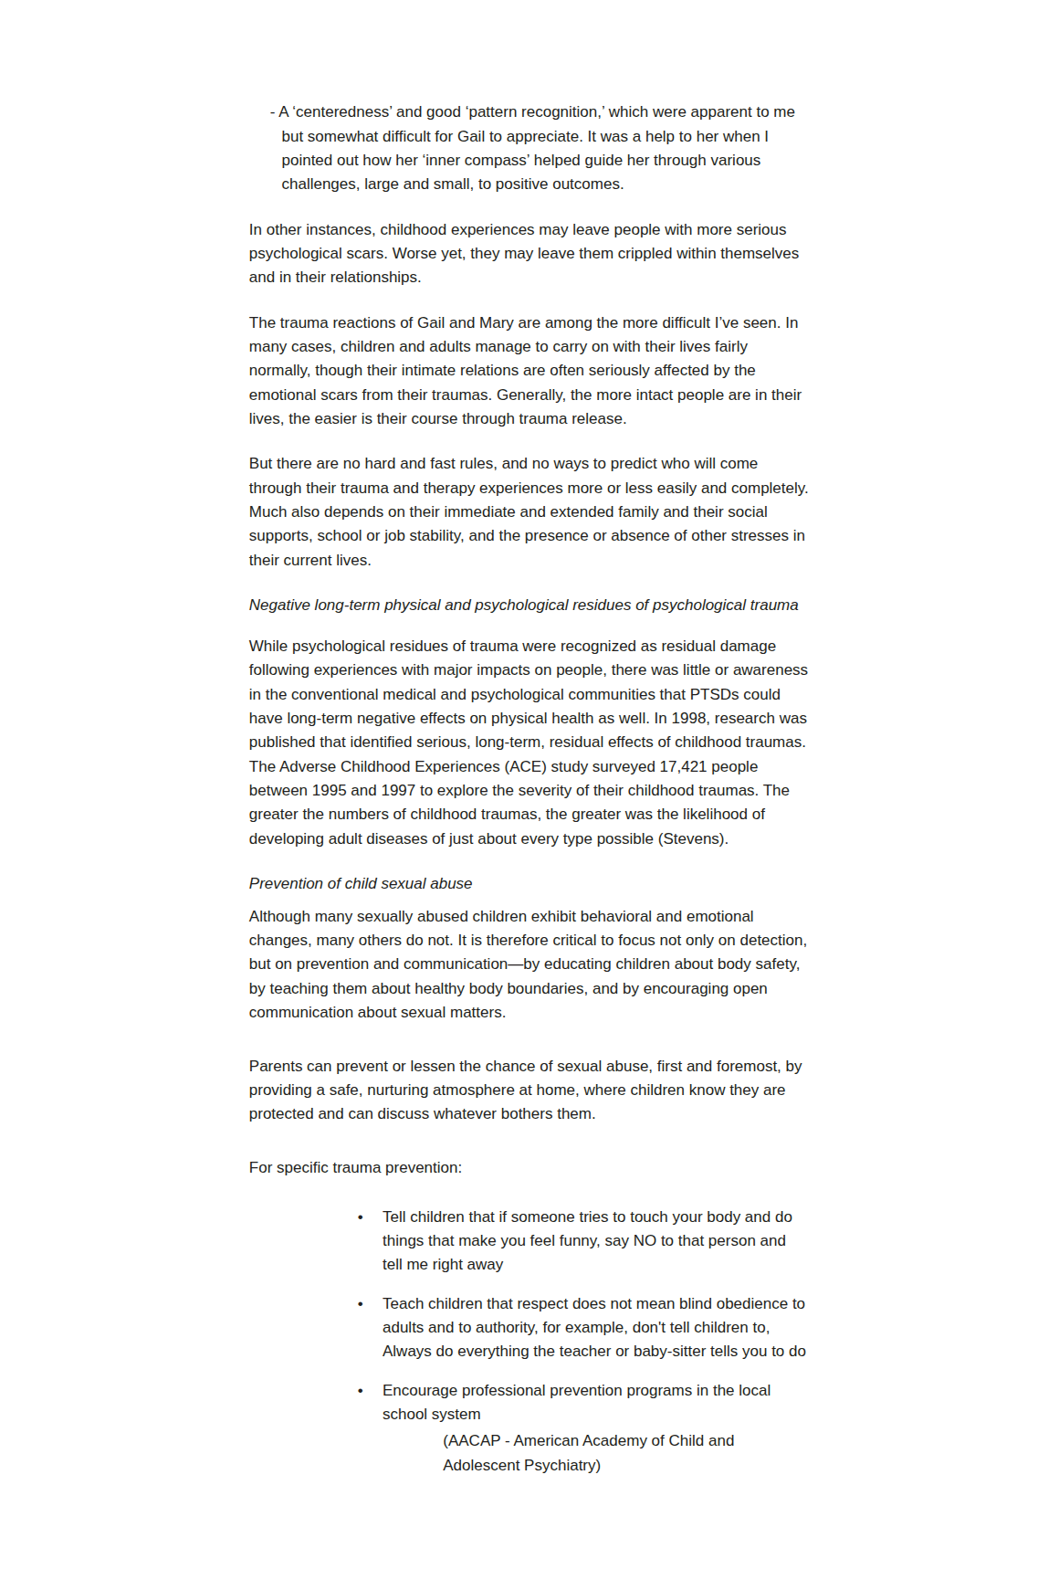- A ‘centeredness’ and good ‘pattern recognition,’ which were apparent to me but somewhat difficult for Gail to appreciate. It was a help to her when I pointed out how her ‘inner compass’ helped guide her through various challenges, large and small, to positive outcomes.
In other instances, childhood experiences may leave people with more serious psychological scars. Worse yet, they may leave them crippled within themselves and in their relationships.
The trauma reactions of Gail and Mary are among the more difficult I’ve seen. In many cases, children and adults manage to carry on with their lives fairly normally, though their intimate relations are often seriously affected by the emotional scars from their traumas. Generally, the more intact people are in their lives, the easier is their course through trauma release.
But there are no hard and fast rules, and no ways to predict who will come through their trauma and therapy experiences more or less easily and completely. Much also depends on their immediate and extended family and their social supports, school or job stability, and the presence or absence of other stresses in their current lives.
Negative long-term physical and psychological residues of psychological trauma
While psychological residues of trauma were recognized as residual damage following experiences with major impacts on people, there was little or awareness in the conventional medical and psychological communities that PTSDs could have long-term negative effects on physical health as well. In 1998, research was published that identified serious, long-term, residual effects of childhood traumas. The Adverse Childhood Experiences (ACE) study surveyed 17,421 people between 1995 and 1997 to explore the severity of their childhood traumas. The greater the numbers of childhood traumas, the greater was the likelihood of developing adult diseases of just about every type possible (Stevens).
Prevention of child sexual abuse
Although many sexually abused children exhibit behavioral and emotional changes, many others do not. It is therefore critical to focus not only on detection, but on prevention and communication—by educating children about body safety, by teaching them about healthy body boundaries, and by encouraging open communication about sexual matters.
Parents can prevent or lessen the chance of sexual abuse, first and foremost, by providing a safe, nurturing atmosphere at home, where children know they are protected and can discuss whatever bothers them.
For specific trauma prevention:
Tell children that if someone tries to touch your body and do things that make you feel funny, say NO to that person and tell me right away
Teach children that respect does not mean blind obedience to adults and to authority, for example, don't tell children to, Always do everything the teacher or baby-sitter tells you to do
Encourage professional prevention programs in the local school system (AACAP - American Academy of Child and Adolescent Psychiatry)